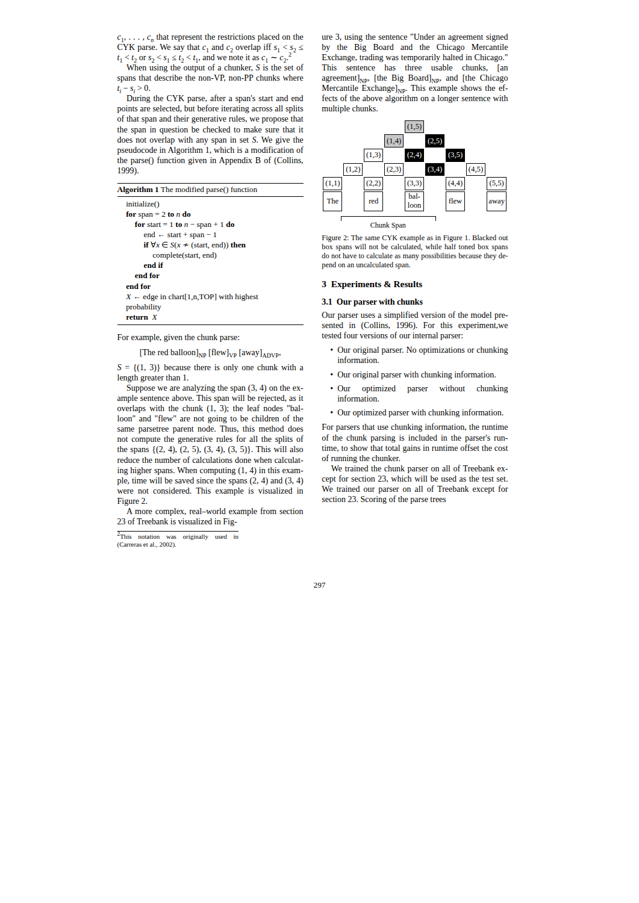c1, . . . , cn that represent the restrictions placed on the CYK parse. We say that c1 and c2 overlap iff s1 < s2 ≤ t1 < t2 or s2 < s1 ≤ t2 < t1, and we note it as c1 ∼ c2.2
When using the output of a chunker, S is the set of spans that describe the non-VP, non-PP chunks where ti − si > 0.
During the CYK parse, after a span's start and end points are selected, but before iterating across all splits of that span and their generative rules, we propose that the span in question be checked to make sure that it does not overlap with any span in set S. We give the pseudocode in Algorithm 1, which is a modification of the parse() function given in Appendix B of (Collins, 1999).
Algorithm 1 The modified parse() function
initialize()
for span = 2 to n do
for start = 1 to n − span + 1 do
end ← start + span − 1
if ∀x ∈ S(x ≁ (start, end)) then
complete(start, end)
end if
end for
end for
X ← edge in chart[1,n,TOP] with highest
probability
return X
For example, given the chunk parse:
[The red balloon]NP [flew]VP [away]ADVP,
S = {(1, 3)} because there is only one chunk with a length greater than 1.
Suppose we are analyzing the span (3, 4) on the example sentence above. This span will be rejected, as it overlaps with the chunk (1, 3); the leaf nodes "balloon" and "flew" are not going to be children of the same parsetree parent node. Thus, this method does not compute the generative rules for all the splits of the spans {(2, 4), (2, 5), (3, 4), (3, 5)}. This will also reduce the number of calculations done when calculating higher spans. When computing (1, 4) in this example, time will be saved since the spans (2, 4) and (3, 4) were not considered. This example is visualized in Figure 2.
A more complex, real–world example from section 23 of Treebank is visualized in Fig-
2This notation was originally used in (Carreras et al., 2002).
ure 3, using the sentence "Under an agreement signed by the Big Board and the Chicago Mercantile Exchange, trading was temporarily halted in Chicago." This sentence has three usable chunks, [an agreement]NP, [the Big Board]NP, and [the Chicago Mercantile Exchange]NP. This example shows the effects of the above algorithm on a longer sentence with multiple chunks.
| | | | | (1,5) | | | | |
| | | | (1,4) | | (2,5) | | | |
| | | (1,3) | | (2,4) | | (3,5) | | |
| | (1,2) | | (2,3) | | (3,4) | | (4,5) | |
| (1,1) | | (2,2) | | (3,3) | | (4,4) | | (5,5) |
| The | | red | | balloon | | flew | | away |
Chunk Span
Figure 2: The same CYK example as in Figure 1. Blacked out box spans will not be calculated, while half toned box spans do not have to calculate as many possibilities because they depend on an uncalculated span.
3 Experiments & Results
3.1 Our parser with chunks
Our parser uses a simplified version of the model presented in (Collins, 1996). For this experiment,we tested four versions of our internal parser:
Our original parser. No optimizations or chunking information.
Our original parser with chunking information.
Our optimized parser without chunking information.
Our optimized parser with chunking information.
For parsers that use chunking information, the runtime of the chunk parsing is included in the parser's runtime, to show that total gains in runtime offset the cost of running the chunker.
We trained the chunk parser on all of Treebank except for section 23, which will be used as the test set. We trained our parser on all of Treebank except for section 23. Scoring of the parse trees
297